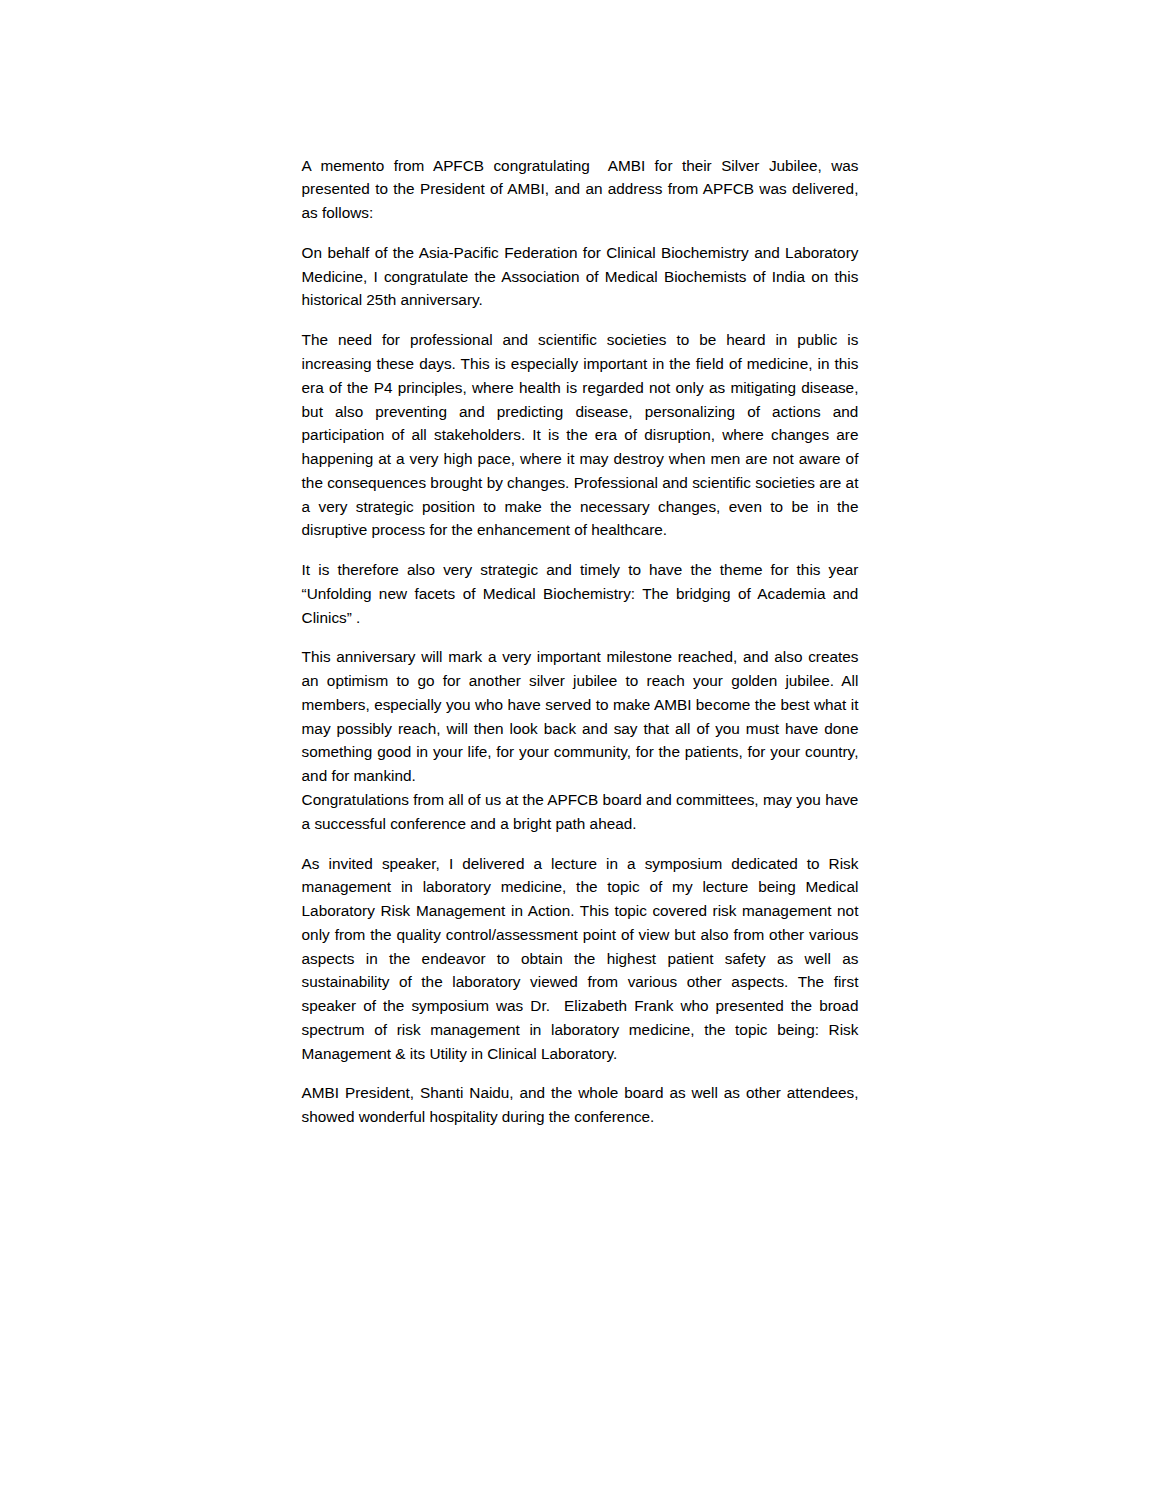A memento from APFCB congratulating AMBI for their Silver Jubilee, was presented to the President of AMBI, and an address from APFCB was delivered, as follows:
On behalf of the Asia-Pacific Federation for Clinical Biochemistry and Laboratory Medicine, I congratulate the Association of Medical Biochemists of India on this historical 25th anniversary.
The need for professional and scientific societies to be heard in public is increasing these days. This is especially important in the field of medicine, in this era of the P4 principles, where health is regarded not only as mitigating disease, but also preventing and predicting disease, personalizing of actions and participation of all stakeholders. It is the era of disruption, where changes are happening at a very high pace, where it may destroy when men are not aware of the consequences brought by changes. Professional and scientific societies are at a very strategic position to make the necessary changes, even to be in the disruptive process for the enhancement of healthcare.
It is therefore also very strategic and timely to have the theme for this year “Unfolding new facets of Medical Biochemistry: The bridging of Academia and Clinics” .
This anniversary will mark a very important milestone reached, and also creates an optimism to go for another silver jubilee to reach your golden jubilee. All members, especially you who have served to make AMBI become the best what it may possibly reach, will then look back and say that all of you must have done something good in your life, for your community, for the patients, for your country, and for mankind.
Congratulations from all of us at the APFCB board and committees, may you have a successful conference and a bright path ahead.
As invited speaker, I delivered a lecture in a symposium dedicated to Risk management in laboratory medicine, the topic of my lecture being Medical Laboratory Risk Management in Action. This topic covered risk management not only from the quality control/assessment point of view but also from other various aspects in the endeavor to obtain the highest patient safety as well as sustainability of the laboratory viewed from various other aspects. The first speaker of the symposium was Dr. Elizabeth Frank who presented the broad spectrum of risk management in laboratory medicine, the topic being: Risk Management & its Utility in Clinical Laboratory.
AMBI President, Shanti Naidu, and the whole board as well as other attendees, showed wonderful hospitality during the conference.